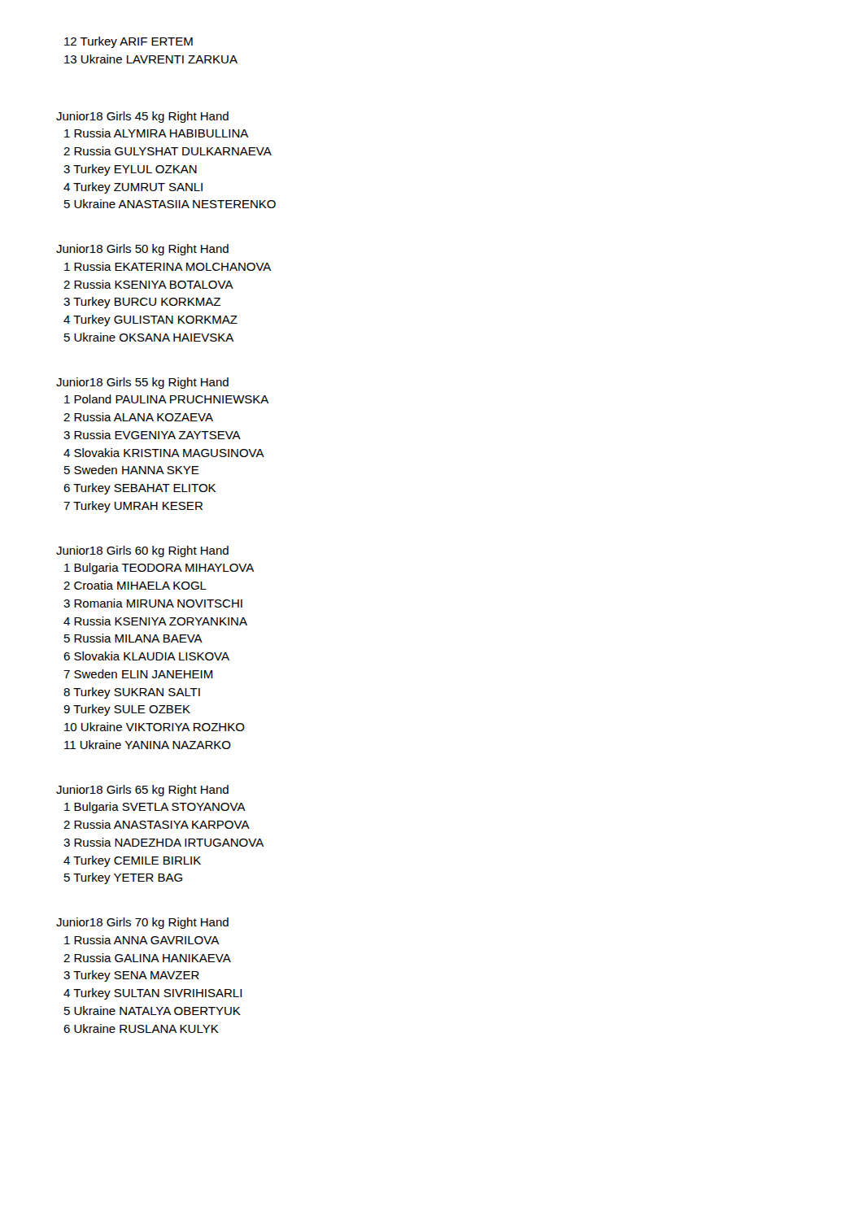12 Turkey ARIF ERTEM
13 Ukraine LAVRENTI ZARKUA
Junior18 Girls 45 kg Right Hand
1 Russia ALYMIRA HABIBULLINA
2 Russia GULYSHAT DULKARNAEVA
3 Turkey EYLUL OZKAN
4 Turkey ZUMRUT SANLI
5 Ukraine ANASTASIIA NESTERENKO
Junior18 Girls 50 kg Right Hand
1 Russia EKATERINA MOLCHANOVA
2 Russia KSENIYA BOTALOVA
3 Turkey BURCU KORKMAZ
4 Turkey GULISTAN KORKMAZ
5 Ukraine OKSANA HAIEVSKA
Junior18 Girls 55 kg Right Hand
1 Poland PAULINA PRUCHNIEWSKA
2 Russia ALANA KOZAEVA
3 Russia EVGENIYA ZAYTSEVA
4 Slovakia KRISTINA MAGUSINOVA
5 Sweden HANNA SKYE
6 Turkey SEBAHAT ELITOK
7 Turkey UMRAH KESER
Junior18 Girls 60 kg Right Hand
1 Bulgaria TEODORA MIHAYLOVA
2 Croatia MIHAELA KOGL
3 Romania MIRUNA NOVITSCHI
4 Russia KSENIYA ZORYANKINA
5 Russia MILANA BAEVA
6 Slovakia KLAUDIA LISKOVA
7 Sweden ELIN JANEHEIM
8 Turkey SUKRAN SALTI
9 Turkey SULE OZBEK
10 Ukraine VIKTORIYA ROZHKO
11 Ukraine YANINA NAZARKO
Junior18 Girls 65 kg Right Hand
1 Bulgaria SVETLA STOYANOVA
2 Russia ANASTASIYA KARPOVA
3 Russia NADEZHDA IRTUGANOVA
4 Turkey CEMILE BIRLIK
5 Turkey YETER BAG
Junior18 Girls 70 kg Right Hand
1 Russia ANNA GAVRILOVA
2 Russia GALINA HANIKAEVA
3 Turkey SENA MAVZER
4 Turkey SULTAN SIVRIHISARLI
5 Ukraine NATALYA OBERTYUK
6 Ukraine RUSLANA KULYK